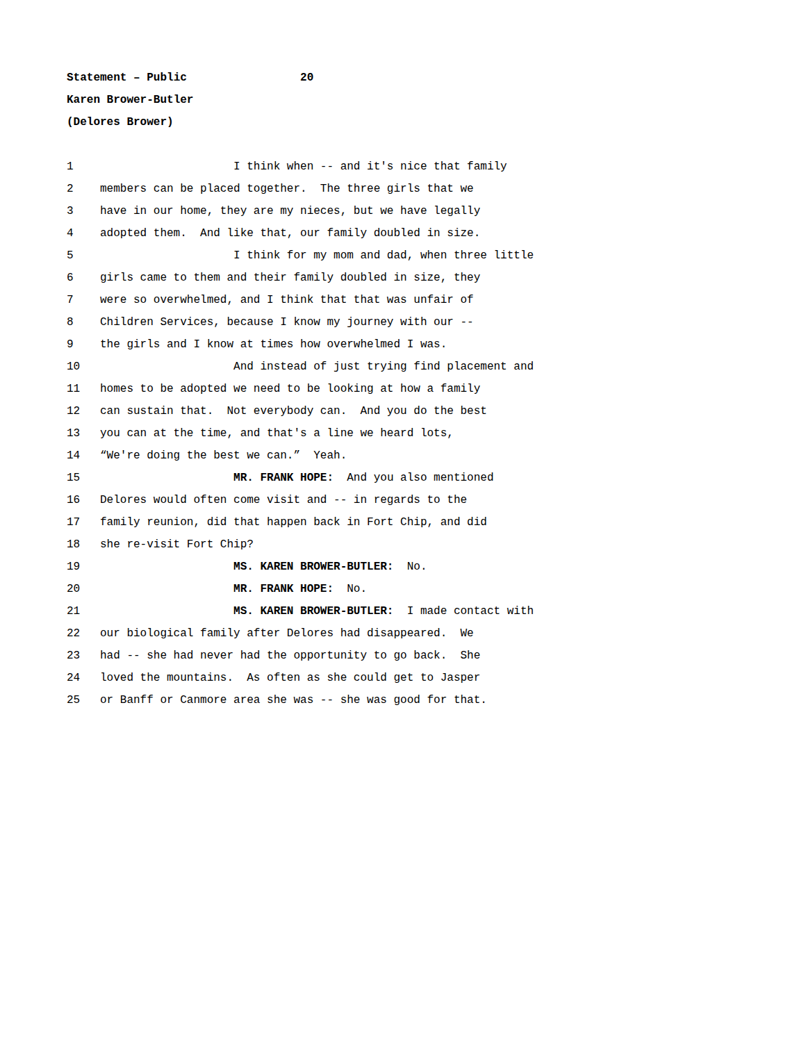Statement – Public 20 Karen Brower-Butler (Delores Brower)
| 1 | I think when -- and it's nice that family |
| 2 | members can be placed together. The three girls that we |
| 3 | have in our home, they are my nieces, but we have legally |
| 4 | adopted them. And like that, our family doubled in size. |
| 5 | I think for my mom and dad, when three little |
| 6 | girls came to them and their family doubled in size, they |
| 7 | were so overwhelmed, and I think that that was unfair of |
| 8 | Children Services, because I know my journey with our -- |
| 9 | the girls and I know at times how overwhelmed I was. |
| 10 | And instead of just trying find placement and |
| 11 | homes to be adopted we need to be looking at how a family |
| 12 | can sustain that. Not everybody can. And you do the best |
| 13 | you can at the time, and that's a line we heard lots, |
| 14 | “We're doing the best we can.” Yeah. |
| 15 | MR. FRANK HOPE: And you also mentioned |
| 16 | Delores would often come visit and -- in regards to the |
| 17 | family reunion, did that happen back in Fort Chip, and did |
| 18 | she re-visit Fort Chip? |
| 19 | MS. KAREN BROWER-BUTLER: No. |
| 20 | MR. FRANK HOPE: No. |
| 21 | MS. KAREN BROWER-BUTLER: I made contact with |
| 22 | our biological family after Delores had disappeared. We |
| 23 | had -- she had never had the opportunity to go back. She |
| 24 | loved the mountains. As often as she could get to Jasper |
| 25 | or Banff or Canmore area she was -- she was good for that. |